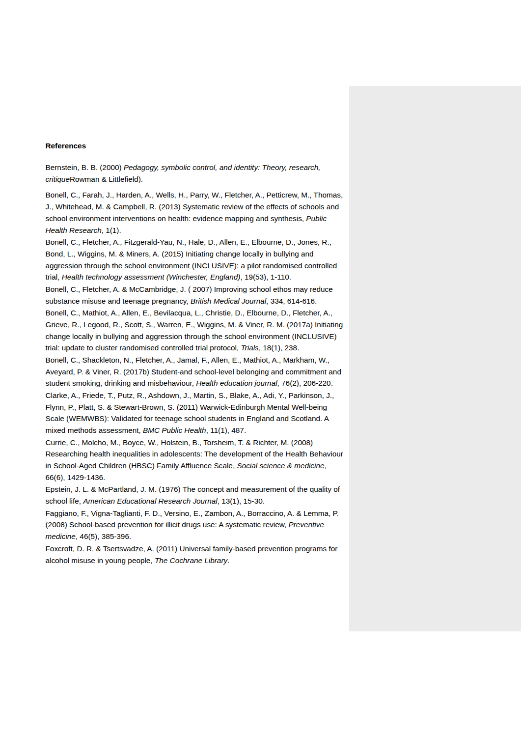References
Bernstein, B. B. (2000) Pedagogy, symbolic control, and identity: Theory, research, critique Rowman & Littlefield).
Bonell, C., Farah, J., Harden, A., Wells, H., Parry, W., Fletcher, A., Petticrew, M., Thomas, J., Whitehead, M. & Campbell, R. (2013) Systematic review of the effects of schools and school environment interventions on health: evidence mapping and synthesis, Public Health Research, 1(1).
Bonell, C., Fletcher, A., Fitzgerald-Yau, N., Hale, D., Allen, E., Elbourne, D., Jones, R., Bond, L., Wiggins, M. & Miners, A. (2015) Initiating change locally in bullying and aggression through the school environment (INCLUSIVE): a pilot randomised controlled trial, Health technology assessment (Winchester, England), 19(53), 1-110.
Bonell, C., Fletcher, A. & McCambridge, J. ( 2007) Improving school ethos may reduce substance misuse and teenage pregnancy, British Medical Journal, 334, 614-616.
Bonell, C., Mathiot, A., Allen, E., Bevilacqua, L., Christie, D., Elbourne, D., Fletcher, A., Grieve, R., Legood, R., Scott, S., Warren, E., Wiggins, M. & Viner, R. M. (2017a) Initiating change locally in bullying and aggression through the school environment (INCLUSIVE) trial: update to cluster randomised controlled trial protocol, Trials, 18(1), 238.
Bonell, C., Shackleton, N., Fletcher, A., Jamal, F., Allen, E., Mathiot, A., Markham, W., Aveyard, P. & Viner, R. (2017b) Student-and school-level belonging and commitment and student smoking, drinking and misbehaviour, Health education journal, 76(2), 206-220.
Clarke, A., Friede, T., Putz, R., Ashdown, J., Martin, S., Blake, A., Adi, Y., Parkinson, J., Flynn, P., Platt, S. & Stewart-Brown, S. (2011) Warwick-Edinburgh Mental Well-being Scale (WEMWBS): Validated for teenage school students in England and Scotland. A mixed methods assessment, BMC Public Health, 11(1), 487.
Currie, C., Molcho, M., Boyce, W., Holstein, B., Torsheim, T. & Richter, M. (2008) Researching health inequalities in adolescents: The development of the Health Behaviour in School-Aged Children (HBSC) Family Affluence Scale, Social science & medicine, 66(6), 1429-1436.
Epstein, J. L. & McPartland, J. M. (1976) The concept and measurement of the quality of school life, American Educational Research Journal, 13(1), 15-30.
Faggiano, F., Vigna-Taglianti, F. D., Versino, E., Zambon, A., Borraccino, A. & Lemma, P. (2008) School-based prevention for illicit drugs use: A systematic review, Preventive medicine, 46(5), 385-396.
Foxcroft, D. R. & Tsertsvadze, A. (2011) Universal family-based prevention programs for alcohol misuse in young people, The Cochrane Library.